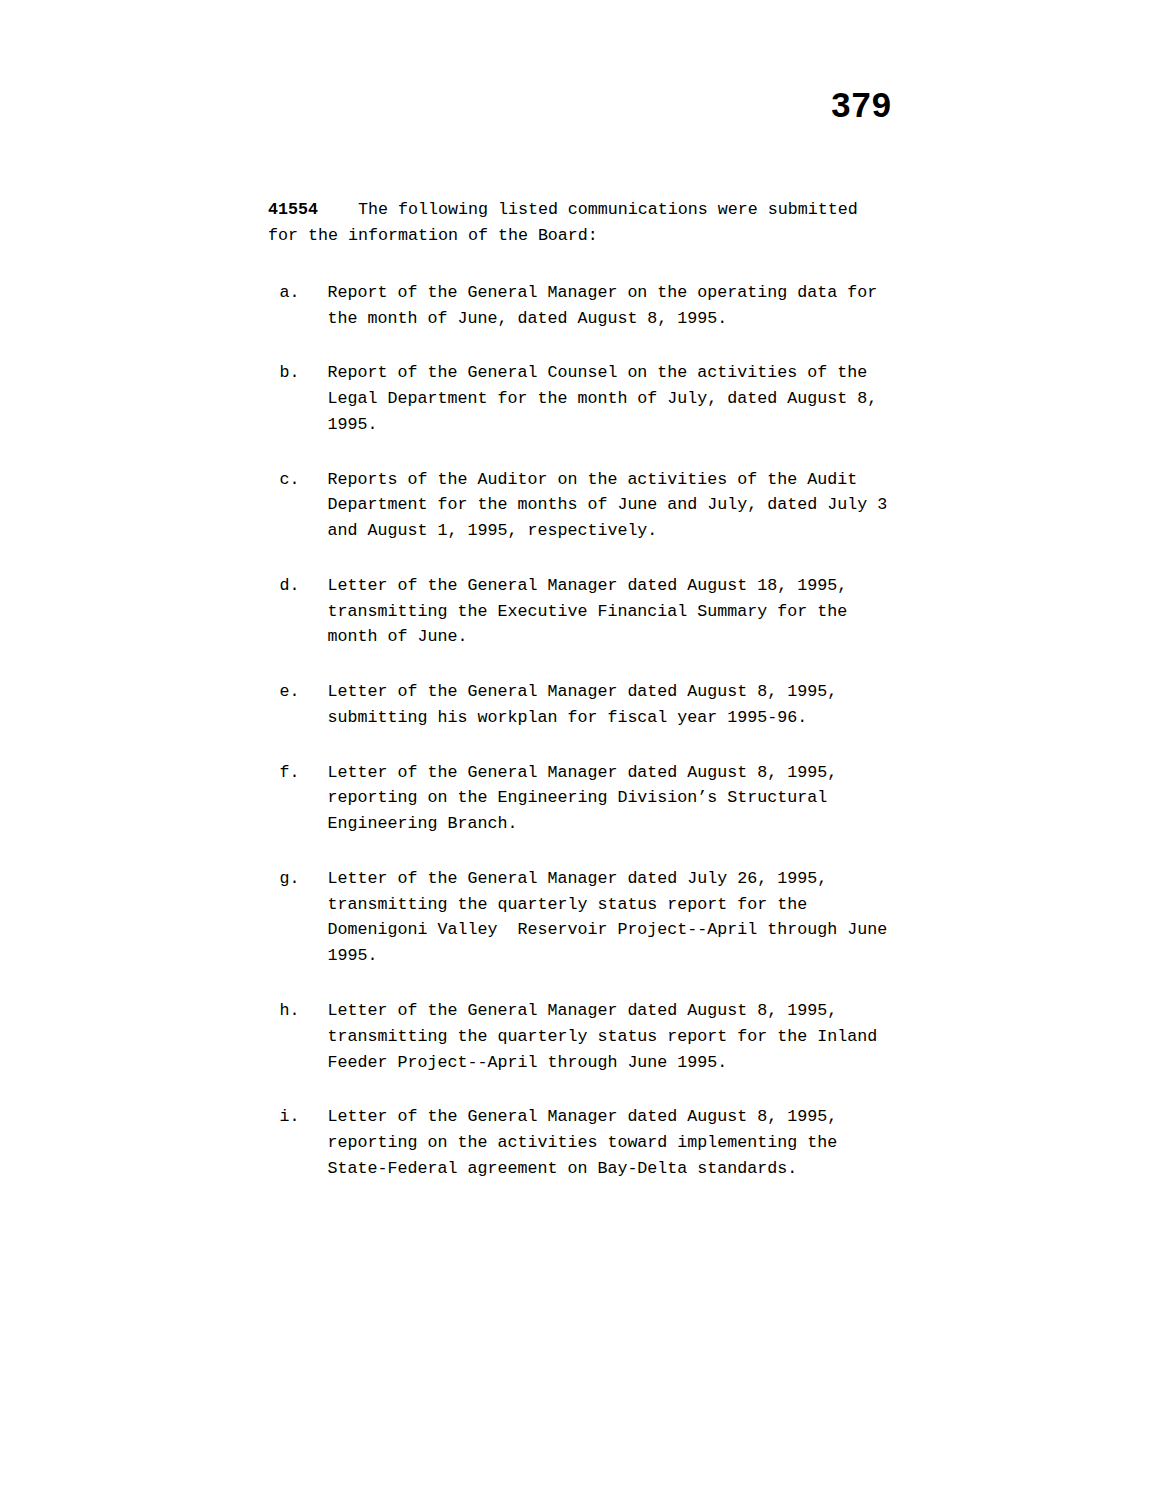379
41554 The following listed communications were submitted for the information of the Board:
a. Report of the General Manager on the operating data for the month of June, dated August 8, 1995.
b. Report of the General Counsel on the activities of the Legal Department for the month of July, dated August 8, 1995.
c. Reports of the Auditor on the activities of the Audit Department for the months of June and July, dated July 3 and August 1, 1995, respectively.
d. Letter of the General Manager dated August 18, 1995, transmitting the Executive Financial Summary for the month of June.
e. Letter of the General Manager dated August 8, 1995, submitting his workplan for fiscal year 1995-96.
f. Letter of the General Manager dated August 8, 1995, reporting on the Engineering Division’s Structural Engineering Branch.
g. Letter of the General Manager dated July 26, 1995, transmitting the quarterly status report for the Domenigoni Valley Reservoir Project--April through June 1995.
h. Letter of the General Manager dated August 8, 1995, transmitting the quarterly status report for the Inland Feeder Project--April through June 1995.
i. Letter of the General Manager dated August 8, 1995, reporting on the activities toward implementing the State-Federal agreement on Bay-Delta standards.